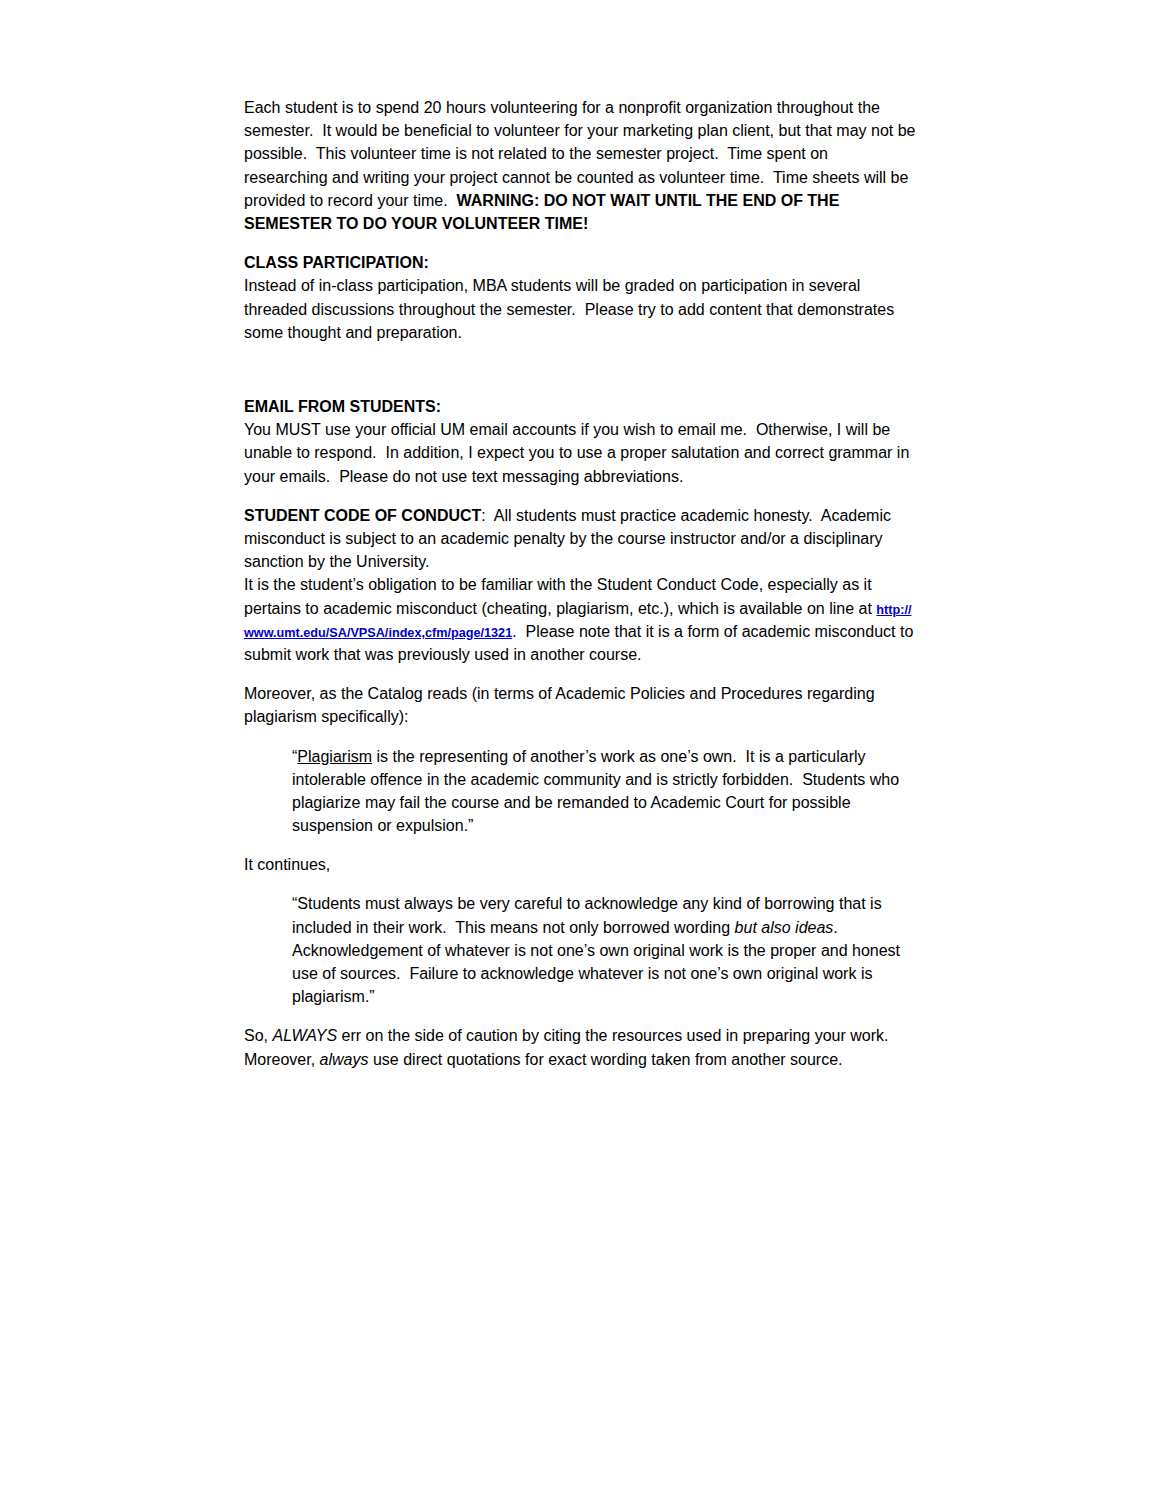Each student is to spend 20 hours volunteering for a nonprofit organization throughout the semester. It would be beneficial to volunteer for your marketing plan client, but that may not be possible. This volunteer time is not related to the semester project. Time spent on researching and writing your project cannot be counted as volunteer time. Time sheets will be provided to record your time. WARNING: DO NOT WAIT UNTIL THE END OF THE SEMESTER TO DO YOUR VOLUNTEER TIME!
CLASS PARTICIPATION:
Instead of in-class participation, MBA students will be graded on participation in several threaded discussions throughout the semester. Please try to add content that demonstrates some thought and preparation.
EMAIL FROM STUDENTS:
You MUST use your official UM email accounts if you wish to email me. Otherwise, I will be unable to respond. In addition, I expect you to use a proper salutation and correct grammar in your emails. Please do not use text messaging abbreviations.
STUDENT CODE OF CONDUCT: All students must practice academic honesty. Academic misconduct is subject to an academic penalty by the course instructor and/or a disciplinary sanction by the University.
It is the student’s obligation to be familiar with the Student Conduct Code, especially as it pertains to academic misconduct (cheating, plagiarism, etc.), which is available on line at http://www.umt.edu/SA/VPSA/index,cfm/page/1321. Please note that it is a form of academic misconduct to submit work that was previously used in another course.
Moreover, as the Catalog reads (in terms of Academic Policies and Procedures regarding plagiarism specifically):
“Plagiarism is the representing of another’s work as one’s own. It is a particularly intolerable offence in the academic community and is strictly forbidden. Students who plagiarize may fail the course and be remanded to Academic Court for possible suspension or expulsion.”
It continues,
“Students must always be very careful to acknowledge any kind of borrowing that is included in their work. This means not only borrowed wording but also ideas. Acknowledgement of whatever is not one’s own original work is the proper and honest use of sources. Failure to acknowledge whatever is not one’s own original work is plagiarism.”
So, ALWAYS err on the side of caution by citing the resources used in preparing your work. Moreover, always use direct quotations for exact wording taken from another source.